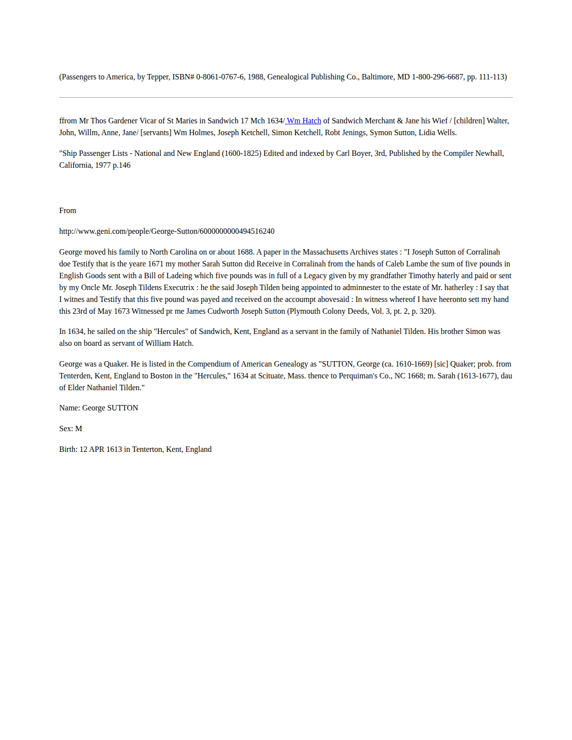(Passengers to America, by Tepper, ISBN# 0-8061-0767-6, 1988, Genealogical Publishing Co., Baltimore, MD 1-800-296-6687, pp. 111-113)
ffrom Mr Thos Gardener Vicar of St Maries in Sandwich 17 Mch 1634/ Wm Hatch of Sandwich Merchant & Jane his Wief / [children] Walter, John, Willm, Anne, Jane/ [servants] Wm Holmes, Joseph Ketchell, Simon Ketchell, Robt Jenings, Symon Sutton, Lidia Wells.
"Ship Passenger Lists - National and New England (1600-1825) Edited and indexed by Carl Boyer, 3rd, Published by the Compiler Newhall, California, 1977 p.146
From
http://www.geni.com/people/George-Sutton/6000000000494516240
George moved his family to North Carolina on or about 1688. A paper in the Massachusetts Archives states : "I Joseph Sutton of Corralinah doe Testify that is the yeare 1671 my mother Sarah Sutton did Receive in Corralinah from the hands of Caleb Lambe the sum of five pounds in English Goods sent with a Bill of Ladeing which five pounds was in full of a Legacy given by my grandfather Timothy haterly and paid or sent by my Oncle Mr. Joseph Tildens Executrix : he the said Joseph Tilden being appointed to adminnester to the estate of Mr. hatherley : I say that I witnes and Testify that this five pound was payed and received on the accoumpt abovesaid : In witness whereof I have heeronto sett my hand this 23rd of May 1673 Witnessed pr me James Cudworth Joseph Sutton (Plymouth Colony Deeds, Vol. 3, pt. 2, p. 320).
In 1634, he sailed on the ship "Hercules" of Sandwich, Kent, England as a servant in the family of Nathaniel Tilden. His brother Simon was also on board as servant of William Hatch.
George was a Quaker. He is listed in the Compendium of American Genealogy as "SUTTON, George (ca. 1610-1669) [sic] Quaker; prob. from Tenterden, Kent, England to Boston in the "Hercules," 1634 at Scituate, Mass. thence to Perquiman's Co., NC 1668; m. Sarah (1613-1677), dau of Elder Nathaniel Tilden."
Name: George SUTTON
Sex: M
Birth: 12 APR 1613 in Tenterton, Kent, England